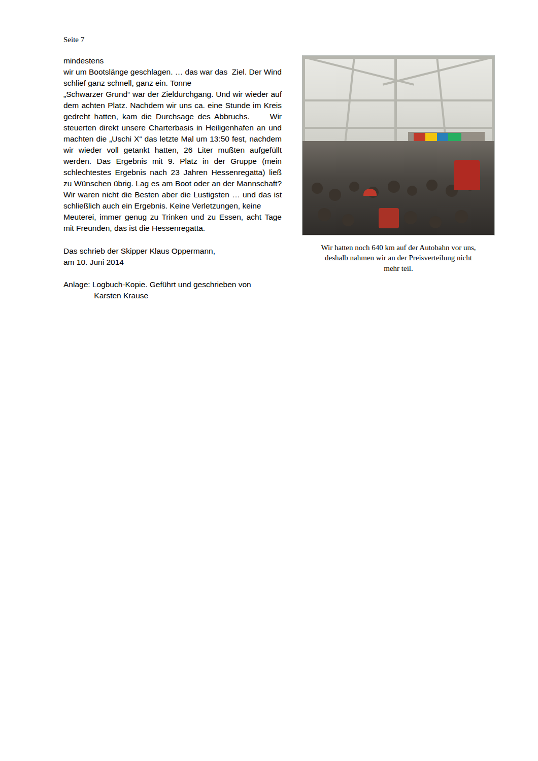Seite 7
mindestens
wir um Bootslänge geschlagen. … das war das Ziel. Der Wind schlief ganz schnell, ganz ein. Tonne
„Schwarzer Grund“ war der Zieldurchgang. Und wir wieder auf dem achten Platz. Nachdem wir uns ca. eine Stunde im Kreis gedreht hatten, kam die Durchsage des Abbruchs. Wir steuerten direkt unsere Charterbasis in Heiligenhafen an und machten die „Uschi X“ das letzte Mal um 13:50 fest, nachdem wir wieder voll getankt hatten, 26 Liter mußten aufgefüllt werden. Das Ergebnis mit 9. Platz in der Gruppe (mein schlechtestes Ergebnis nach 23 Jahren Hessenregatta) ließ zu Wünschen übrig. Lag es am Boot oder an der Mannschaft? Wir waren nicht die Besten aber die Lustigsten … und das ist schließlich auch ein Ergebnis. Keine Verletzungen, keine
Meuterei, immer genug zu Trinken und zu Essen, acht Tage mit Freunden, das ist die Hessenregatta.
Das schrieb der Skipper Klaus Oppermann,
am 10. Juni 2014
Anlage: Logbuch-Kopie. Geführt und geschrieben von
Karsten Krause
Wir hatten noch 640 km auf der Autobahn vor uns,
deshalb nahmen wir an der Preisverteilung nicht
mehr teil.